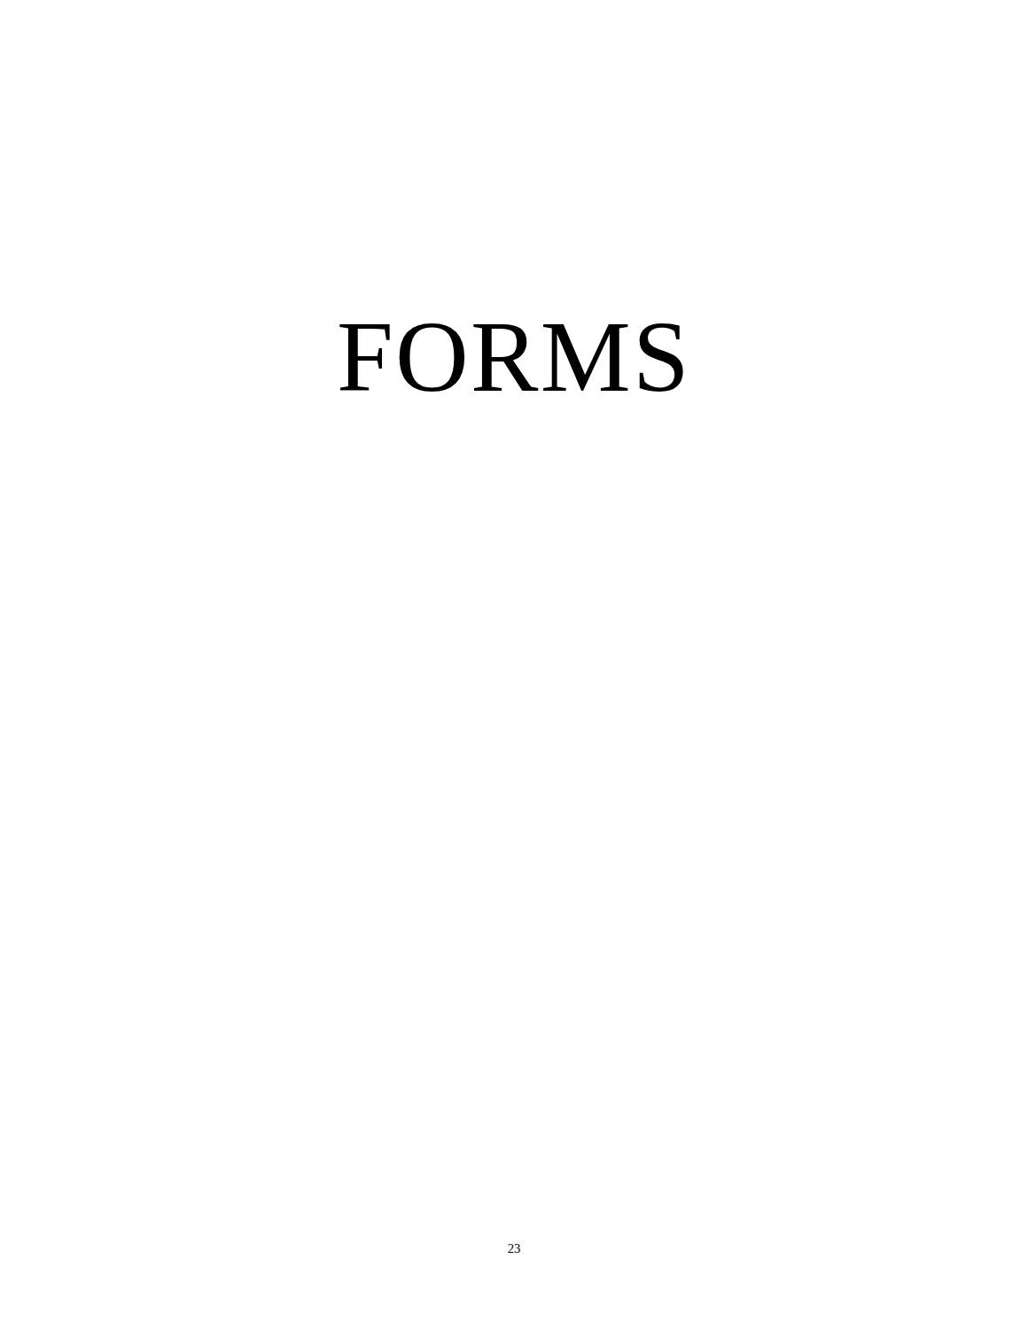FORMS
23